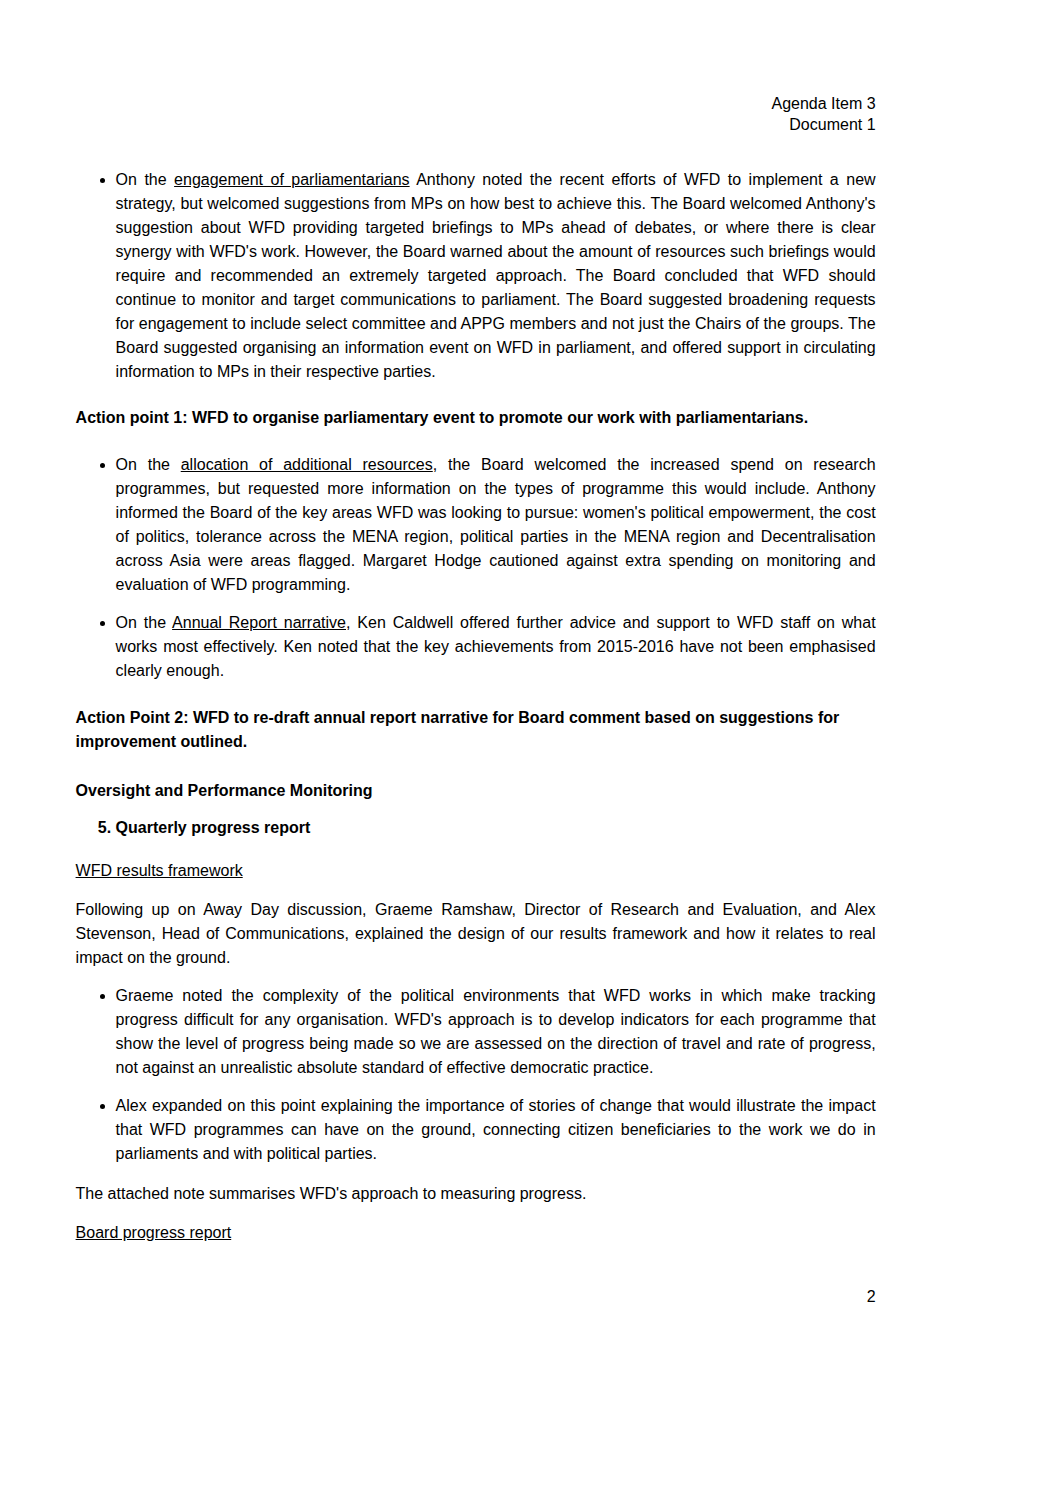Agenda Item 3
Document 1
On the engagement of parliamentarians Anthony noted the recent efforts of WFD to implement a new strategy, but welcomed suggestions from MPs on how best to achieve this. The Board welcomed Anthony's suggestion about WFD providing targeted briefings to MPs ahead of debates, or where there is clear synergy with WFD's work. However, the Board warned about the amount of resources such briefings would require and recommended an extremely targeted approach. The Board concluded that WFD should continue to monitor and target communications to parliament. The Board suggested broadening requests for engagement to include select committee and APPG members and not just the Chairs of the groups. The Board suggested organising an information event on WFD in parliament, and offered support in circulating information to MPs in their respective parties.
Action point 1: WFD to organise parliamentary event to promote our work with parliamentarians.
On the allocation of additional resources, the Board welcomed the increased spend on research programmes, but requested more information on the types of programme this would include. Anthony informed the Board of the key areas WFD was looking to pursue: women's political empowerment, the cost of politics, tolerance across the MENA region, political parties in the MENA region and Decentralisation across Asia were areas flagged. Margaret Hodge cautioned against extra spending on monitoring and evaluation of WFD programming.
On the Annual Report narrative, Ken Caldwell offered further advice and support to WFD staff on what works most effectively. Ken noted that the key achievements from 2015-2016 have not been emphasised clearly enough.
Action Point 2: WFD to re-draft annual report narrative for Board comment based on suggestions for improvement outlined.
Oversight and Performance Monitoring
Quarterly progress report
WFD results framework
Following up on Away Day discussion, Graeme Ramshaw, Director of Research and Evaluation, and Alex Stevenson, Head of Communications, explained the design of our results framework and how it relates to real impact on the ground.
Graeme noted the complexity of the political environments that WFD works in which make tracking progress difficult for any organisation. WFD's approach is to develop indicators for each programme that show the level of progress being made so we are assessed on the direction of travel and rate of progress, not against an unrealistic absolute standard of effective democratic practice.
Alex expanded on this point explaining the importance of stories of change that would illustrate the impact that WFD programmes can have on the ground, connecting citizen beneficiaries to the work we do in parliaments and with political parties.
The attached note summarises WFD's approach to measuring progress.
Board progress report
2